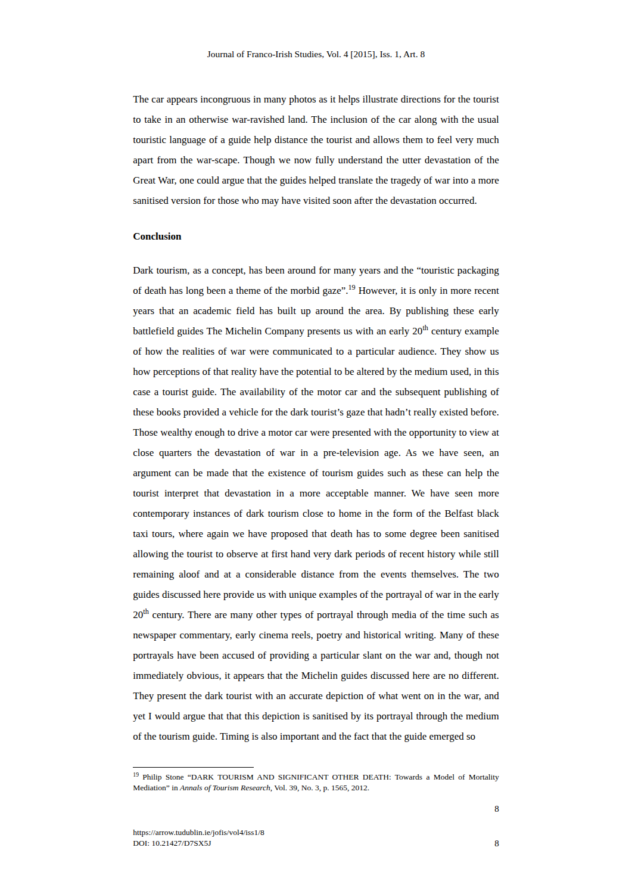Journal of Franco-Irish Studies, Vol. 4 [2015], Iss. 1, Art. 8
The car appears incongruous in many photos as it helps illustrate directions for the tourist to take in an otherwise war-ravished land. The inclusion of the car along with the usual touristic language of a guide help distance the tourist and allows them to feel very much apart from the war-scape. Though we now fully understand the utter devastation of the Great War, one could argue that the guides helped translate the tragedy of war into a more sanitised version for those who may have visited soon after the devastation occurred.
Conclusion
Dark tourism, as a concept, has been around for many years and the “touristic packaging of death has long been a theme of the morbid gaze”.19 However, it is only in more recent years that an academic field has built up around the area. By publishing these early battlefield guides The Michelin Company presents us with an early 20th century example of how the realities of war were communicated to a particular audience. They show us how perceptions of that reality have the potential to be altered by the medium used, in this case a tourist guide. The availability of the motor car and the subsequent publishing of these books provided a vehicle for the dark tourist’s gaze that hadn’t really existed before. Those wealthy enough to drive a motor car were presented with the opportunity to view at close quarters the devastation of war in a pre-television age. As we have seen, an argument can be made that the existence of tourism guides such as these can help the tourist interpret that devastation in a more acceptable manner. We have seen more contemporary instances of dark tourism close to home in the form of the Belfast black taxi tours, where again we have proposed that death has to some degree been sanitised allowing the tourist to observe at first hand very dark periods of recent history while still remaining aloof and at a considerable distance from the events themselves. The two guides discussed here provide us with unique examples of the portrayal of war in the early 20th century. There are many other types of portrayal through media of the time such as newspaper commentary, early cinema reels, poetry and historical writing. Many of these portrayals have been accused of providing a particular slant on the war and, though not immediately obvious, it appears that the Michelin guides discussed here are no different. They present the dark tourist with an accurate depiction of what went on in the war, and yet I would argue that that this depiction is sanitised by its portrayal through the medium of the tourism guide. Timing is also important and the fact that the guide emerged so
19 Philip Stone “DARK TOURISM AND SIGNIFICANT OTHER DEATH: Towards a Model of Mortality Mediation” in Annals of Tourism Research, Vol. 39, No. 3, p. 1565, 2012.
8
https://arrow.tudublin.ie/jofis/vol4/iss1/8
DOI: 10.21427/D7SX5J
8